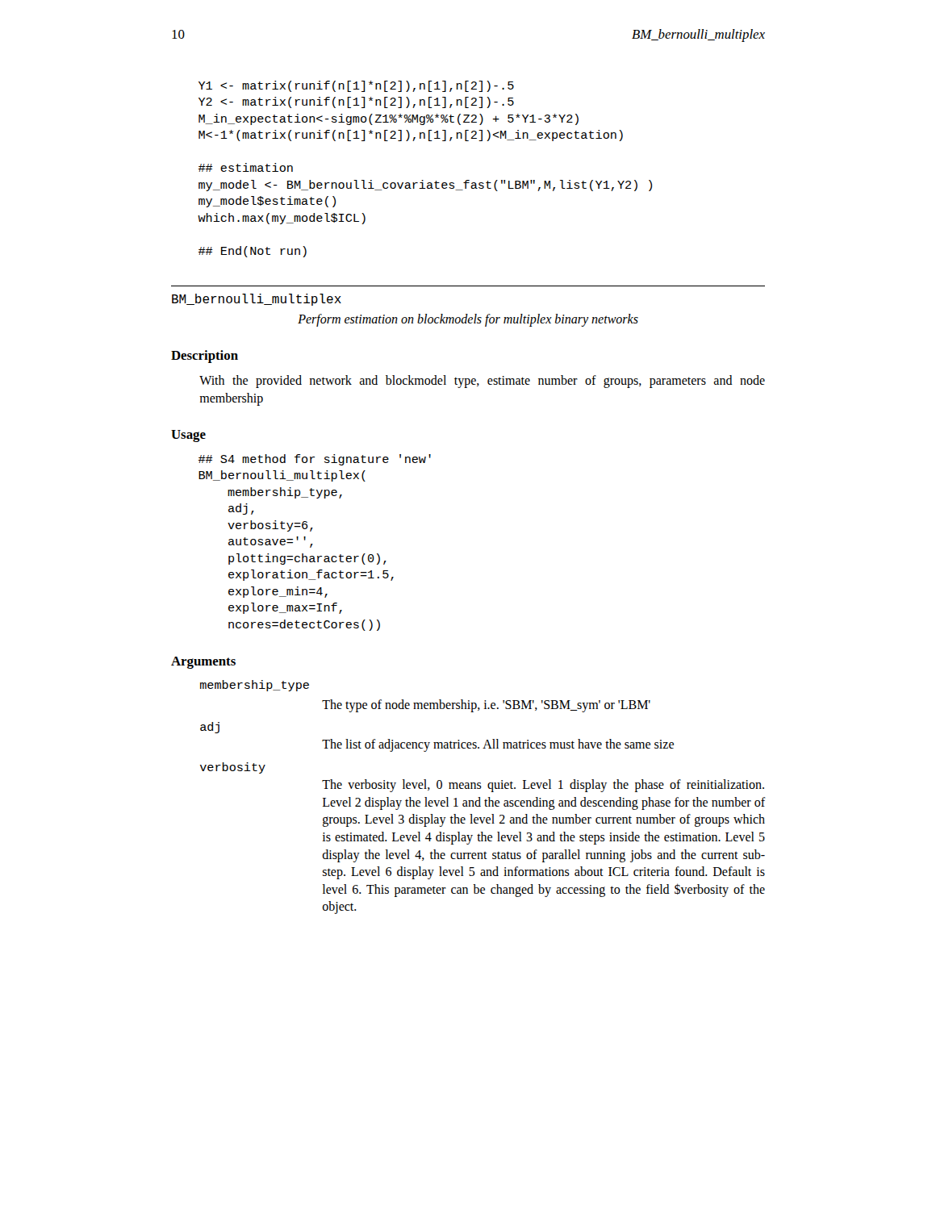10 BM_bernoulli_multiplex
Y1 <- matrix(runif(n[1]*n[2]),n[1],n[2])-.5
Y2 <- matrix(runif(n[1]*n[2]),n[1],n[2])-.5
M_in_expectation<-sigmo(Z1%*%Mg%*%t(Z2) + 5*Y1-3*Y2)
M<-1*(matrix(runif(n[1]*n[2]),n[1],n[2])<M_in_expectation)

## estimation
my_model <- BM_bernoulli_covariates_fast("LBM",M,list(Y1,Y2) )
my_model$estimate()
which.max(my_model$ICL)

## End(Not run)
BM_bernoulli_multiplex
Perform estimation on blockmodels for multiplex binary networks
Description
With the provided network and blockmodel type, estimate number of groups, parameters and node membership
Usage
## S4 method for signature 'new'
BM_bernoulli_multiplex(
    membership_type,
    adj,
    verbosity=6,
    autosave='',
    plotting=character(0),
    exploration_factor=1.5,
    explore_min=4,
    explore_max=Inf,
    ncores=detectCores())
Arguments
membership_type
The type of node membership, i.e. 'SBM', 'SBM_sym' or 'LBM'
adj
The list of adjacency matrices. All matrices must have the same size
verbosity
The verbosity level, 0 means quiet. Level 1 display the phase of reinitialization. Level 2 display the level 1 and the ascending and descending phase for the number of groups. Level 3 display the level 2 and the number current number of groups which is estimated. Level 4 display the level 3 and the steps inside the estimation. Level 5 display the level 4, the current status of parallel running jobs and the current sub-step. Level 6 display level 5 and informations about ICL criteria found. Default is level 6. This parameter can be changed by accessing to the field $verbosity of the object.